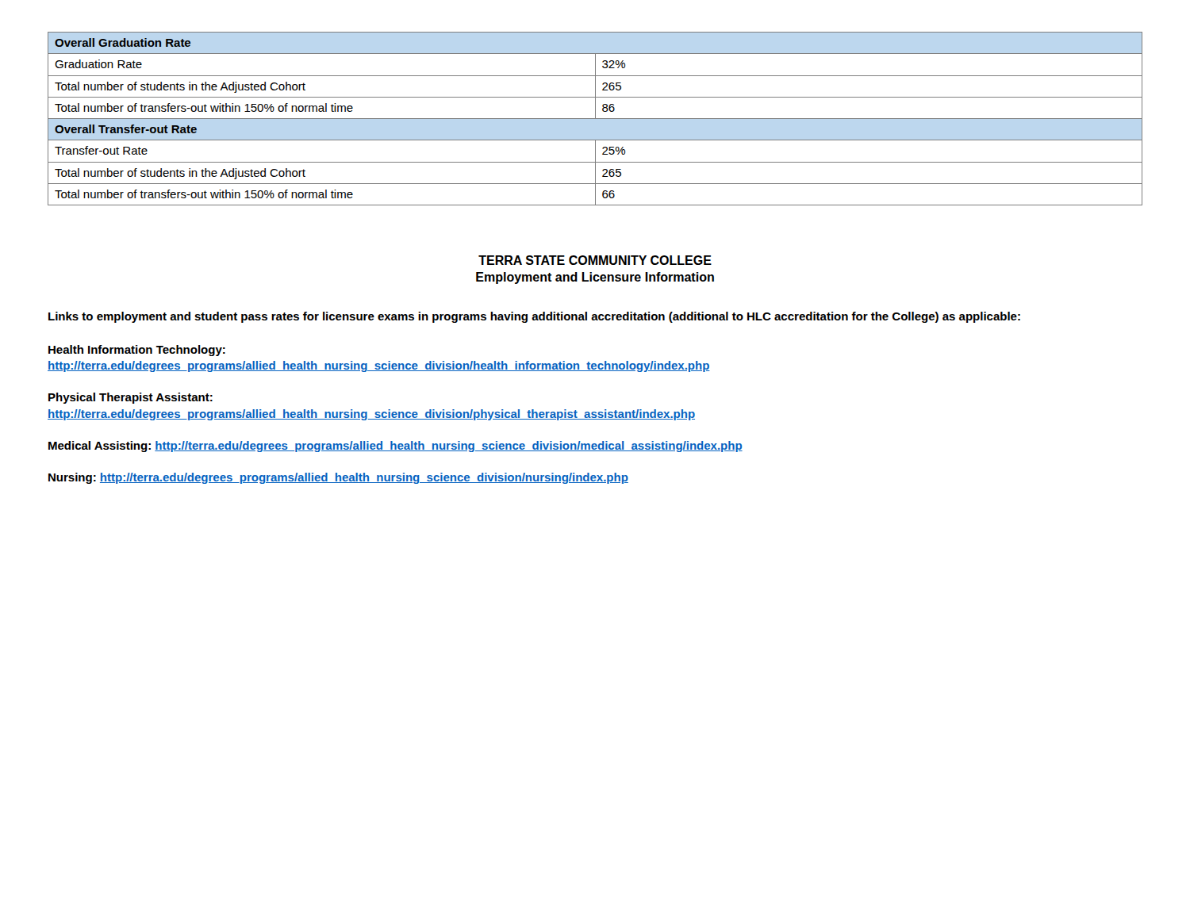| Overall Graduation Rate |
| Graduation Rate | 32% |
| Total number of students in the Adjusted Cohort | 265 |
| Total number of transfers-out within 150% of normal time | 86 |
| Overall Transfer-out Rate |
| Transfer-out Rate | 25% |
| Total number of students in the Adjusted Cohort | 265 |
| Total number of transfers-out within 150% of normal time | 66 |
TERRA STATE COMMUNITY COLLEGE Employment and Licensure Information
Links to employment and student pass rates for licensure exams in programs having additional accreditation (additional to HLC accreditation for the College) as applicable:
Health Information Technology:
http://terra.edu/degrees_programs/allied_health_nursing_science_division/health_information_technology/index.php
Physical Therapist Assistant:
http://terra.edu/degrees_programs/allied_health_nursing_science_division/physical_therapist_assistant/index.php
Medical Assisting: http://terra.edu/degrees_programs/allied_health_nursing_science_division/medical_assisting/index.php
Nursing: http://terra.edu/degrees_programs/allied_health_nursing_science_division/nursing/index.php